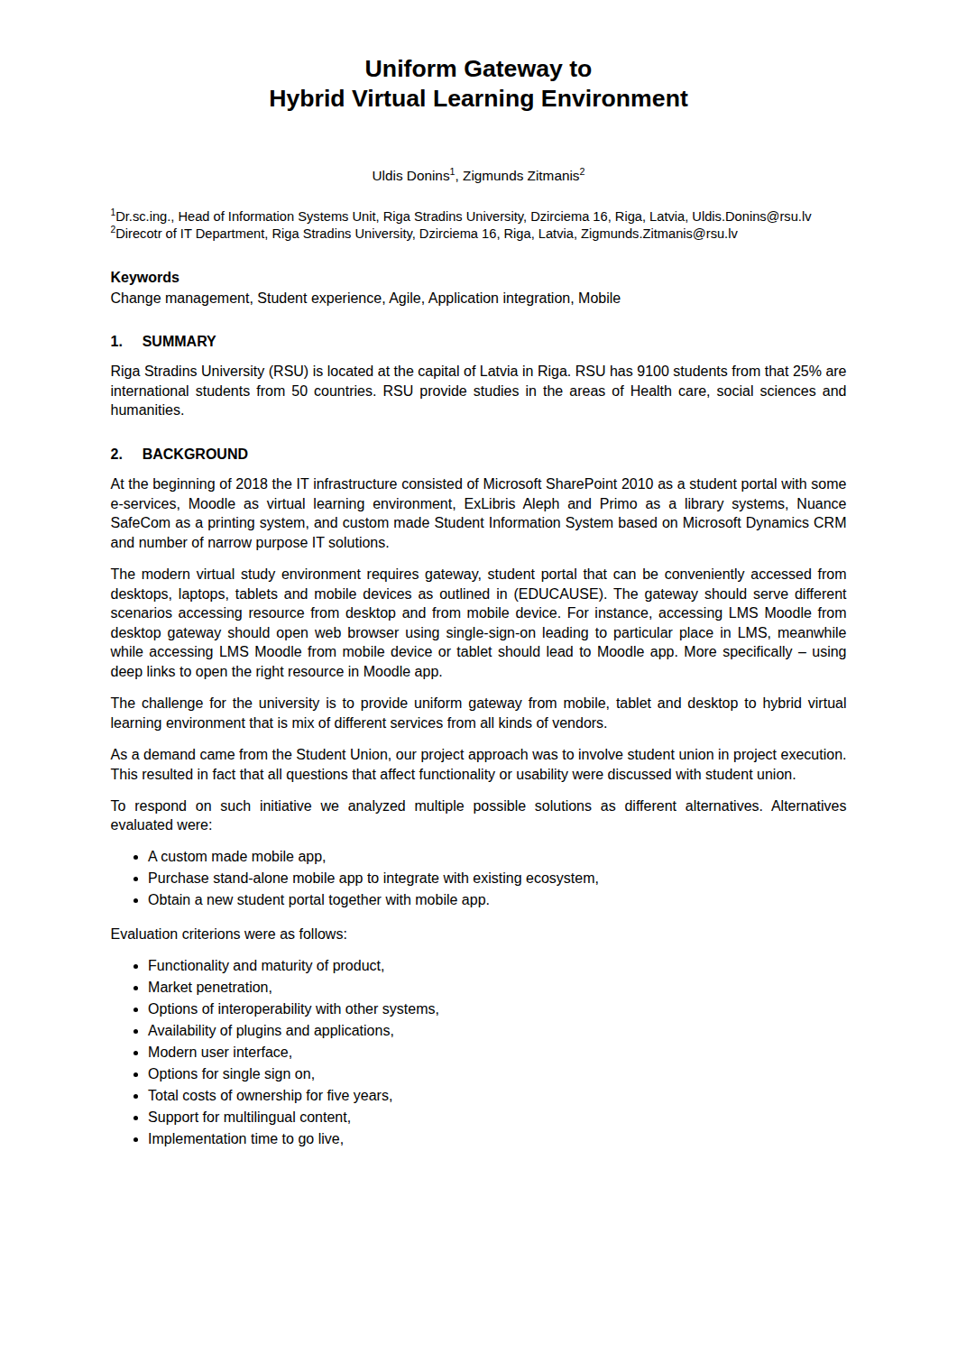Uniform Gateway to
Hybrid Virtual Learning Environment
Uldis Donins1, Zigmunds Zitmanis2
1Dr.sc.ing., Head of Information Systems Unit, Riga Stradins University, Dzirciema 16, Riga, Latvia, Uldis.Donins@rsu.lv
2Direcotr of IT Department, Riga Stradins University, Dzirciema 16, Riga, Latvia, Zigmunds.Zitmanis@rsu.lv
Keywords
Change management, Student experience, Agile, Application integration, Mobile
1. SUMMARY
Riga Stradins University (RSU) is located at the capital of Latvia in Riga. RSU has 9100 students from that 25% are international students from 50 countries. RSU provide studies in the areas of Health care, social sciences and humanities.
2. BACKGROUND
At the beginning of 2018 the IT infrastructure consisted of Microsoft SharePoint 2010 as a student portal with some e-services, Moodle as virtual learning environment, ExLibris Aleph and Primo as a library systems, Nuance SafeCom as a printing system, and custom made Student Information System based on Microsoft Dynamics CRM and number of narrow purpose IT solutions.
The modern virtual study environment requires gateway, student portal that can be conveniently accessed from desktops, laptops, tablets and mobile devices as outlined in (EDUCAUSE). The gateway should serve different scenarios accessing resource from desktop and from mobile device. For instance, accessing LMS Moodle from desktop gateway should open web browser using single-sign-on leading to particular place in LMS, meanwhile while accessing LMS Moodle from mobile device or tablet should lead to Moodle app. More specifically – using deep links to open the right resource in Moodle app.
The challenge for the university is to provide uniform gateway from mobile, tablet and desktop to hybrid virtual learning environment that is mix of different services from all kinds of vendors.
As a demand came from the Student Union, our project approach was to involve student union in project execution. This resulted in fact that all questions that affect functionality or usability were discussed with student union.
To respond on such initiative we analyzed multiple possible solutions as different alternatives. Alternatives evaluated were:
A custom made mobile app,
Purchase stand-alone mobile app to integrate with existing ecosystem,
Obtain a new student portal together with mobile app.
Evaluation criterions were as follows:
Functionality and maturity of product,
Market penetration,
Options of interoperability with other systems,
Availability of plugins and applications,
Modern user interface,
Options for single sign on,
Total costs of ownership for five years,
Support for multilingual content,
Implementation time to go live,